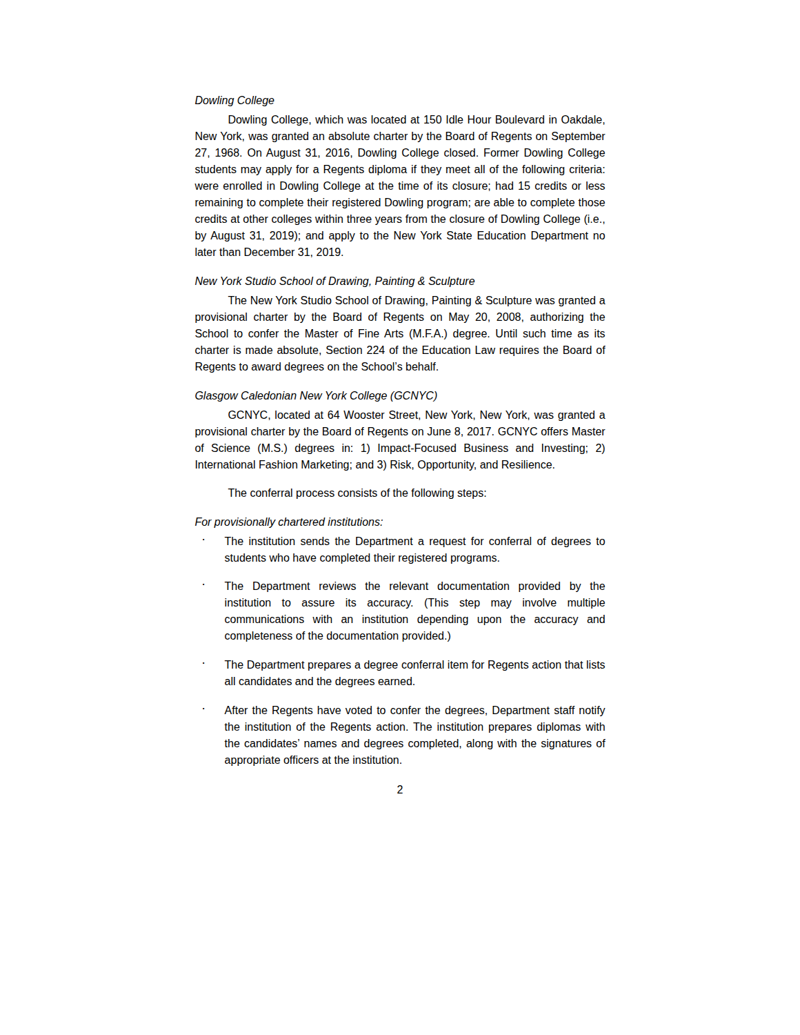Dowling College
Dowling College, which was located at 150 Idle Hour Boulevard in Oakdale, New York, was granted an absolute charter by the Board of Regents on September 27, 1968. On August 31, 2016, Dowling College closed. Former Dowling College students may apply for a Regents diploma if they meet all of the following criteria: were enrolled in Dowling College at the time of its closure; had 15 credits or less remaining to complete their registered Dowling program; are able to complete those credits at other colleges within three years from the closure of Dowling College (i.e., by August 31, 2019); and apply to the New York State Education Department no later than December 31, 2019.
New York Studio School of Drawing, Painting & Sculpture
The New York Studio School of Drawing, Painting & Sculpture was granted a provisional charter by the Board of Regents on May 20, 2008, authorizing the School to confer the Master of Fine Arts (M.F.A.) degree. Until such time as its charter is made absolute, Section 224 of the Education Law requires the Board of Regents to award degrees on the School’s behalf.
Glasgow Caledonian New York College (GCNYC)
GCNYC, located at 64 Wooster Street, New York, New York, was granted a provisional charter by the Board of Regents on June 8, 2017. GCNYC offers Master of Science (M.S.) degrees in: 1) Impact-Focused Business and Investing; 2) International Fashion Marketing; and 3) Risk, Opportunity, and Resilience.
The conferral process consists of the following steps:
For provisionally chartered institutions:
The institution sends the Department a request for conferral of degrees to students who have completed their registered programs.
The Department reviews the relevant documentation provided by the institution to assure its accuracy. (This step may involve multiple communications with an institution depending upon the accuracy and completeness of the documentation provided.)
The Department prepares a degree conferral item for Regents action that lists all candidates and the degrees earned.
After the Regents have voted to confer the degrees, Department staff notify the institution of the Regents action. The institution prepares diplomas with the candidates’ names and degrees completed, along with the signatures of appropriate officers at the institution.
2